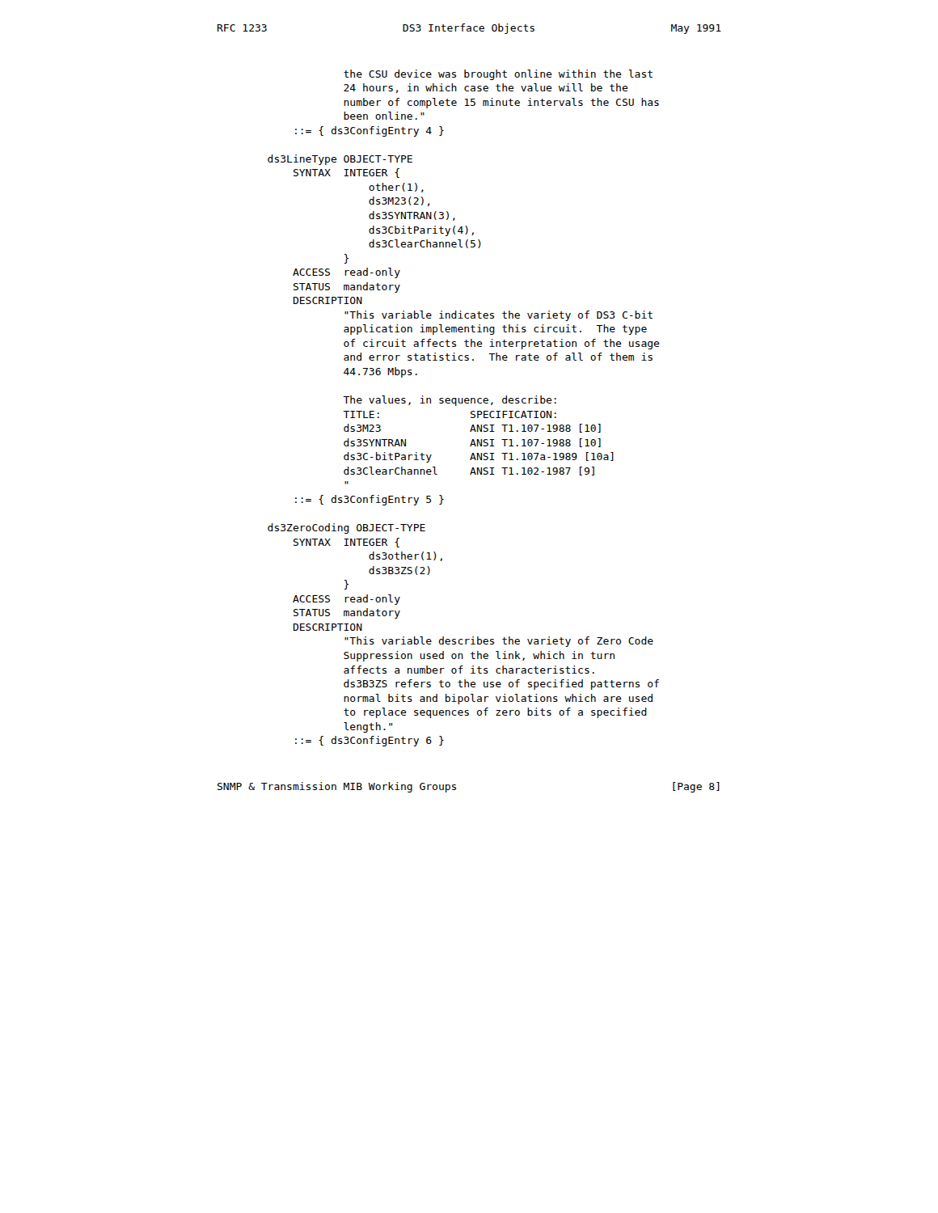RFC 1233 DS3 Interface Objects May 1991
                    the CSU device was brought online within the last
                    24 hours, in which case the value will be the
                    number of complete 15 minute intervals the CSU has
                    been online."
            ::= { ds3ConfigEntry 4 }

        ds3LineType OBJECT-TYPE
            SYNTAX  INTEGER {
                        other(1),
                        ds3M23(2),
                        ds3SYNTRAN(3),
                        ds3CbitParity(4),
                        ds3ClearChannel(5)
                    }
            ACCESS  read-only
            STATUS  mandatory
            DESCRIPTION
                    "This variable indicates the variety of DS3 C-bit
                    application implementing this circuit.  The type
                    of circuit affects the interpretation of the usage
                    and error statistics.  The rate of all of them is
                    44.736 Mbps.

                    The values, in sequence, describe:
                    TITLE:              SPECIFICATION:
                    ds3M23              ANSI T1.107-1988 [10]
                    ds3SYNTRAN          ANSI T1.107-1988 [10]
                    ds3C-bitParity      ANSI T1.107a-1989 [10a]
                    ds3ClearChannel     ANSI T1.102-1987 [9]
                    "
            ::= { ds3ConfigEntry 5 }

        ds3ZeroCoding OBJECT-TYPE
            SYNTAX  INTEGER {
                        ds3other(1),
                        ds3B3ZS(2)
                    }
            ACCESS  read-only
            STATUS  mandatory
            DESCRIPTION
                    "This variable describes the variety of Zero Code
                    Suppression used on the link, which in turn
                    affects a number of its characteristics.
                    ds3B3ZS refers to the use of specified patterns of
                    normal bits and bipolar violations which are used
                    to replace sequences of zero bits of a specified
                    length."
            ::= { ds3ConfigEntry 6 }
SNMP & Transmission MIB Working Groups [Page 8]